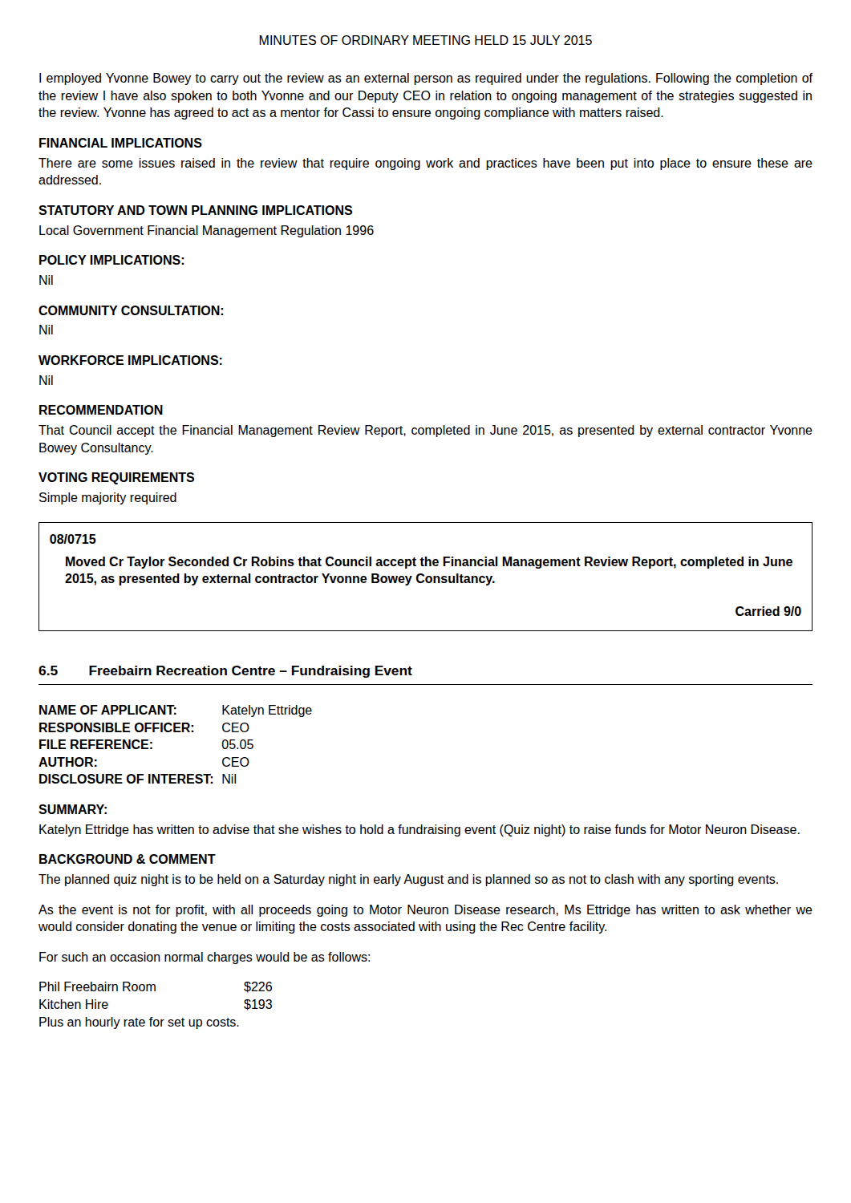MINUTES OF ORDINARY MEETING HELD 15 JULY 2015
I employed Yvonne Bowey to carry out the review as an external person as required under the regulations. Following the completion of the review I have also spoken to both Yvonne and our Deputy CEO in relation to ongoing management of the strategies suggested in the review. Yvonne has agreed to act as a mentor for Cassi to ensure ongoing compliance with matters raised.
FINANCIAL IMPLICATIONS
There are some issues raised in the review that require ongoing work and practices have been put into place to ensure these are addressed.
STATUTORY AND TOWN PLANNING IMPLICATIONS
Local Government Financial Management Regulation 1996
POLICY IMPLICATIONS:
Nil
COMMUNITY CONSULTATION:
Nil
WORKFORCE IMPLICATIONS:
Nil
RECOMMENDATION
That Council accept the Financial Management Review Report, completed in June 2015, as presented by external contractor Yvonne Bowey Consultancy.
VOTING REQUIREMENTS
Simple majority required
08/0715
Moved Cr Taylor Seconded Cr Robins that Council accept the Financial Management Review Report, completed in June 2015, as presented by external contractor Yvonne Bowey Consultancy.
Carried 9/0
6.5 Freebairn Recreation Centre – Fundraising Event
| NAME OF APPLICANT: | Katelyn Ettridge |
| RESPONSIBLE OFFICER: | CEO |
| FILE REFERENCE: | 05.05 |
| AUTHOR: | CEO |
| DISCLOSURE OF INTEREST: | Nil |
SUMMARY:
Katelyn Ettridge has written to advise that she wishes to hold a fundraising event (Quiz night) to raise funds for Motor Neuron Disease.
BACKGROUND & COMMENT
The planned quiz night is to be held on a Saturday night in early August and is planned so as not to clash with any sporting events.
As the event is not for profit, with all proceeds going to Motor Neuron Disease research, Ms Ettridge has written to ask whether we would consider donating the venue or limiting the costs associated with using the Rec Centre facility.
For such an occasion normal charges would be as follows:
Phil Freebairn Room$226
Kitchen Hire$193
Plus an hourly rate for set up costs.